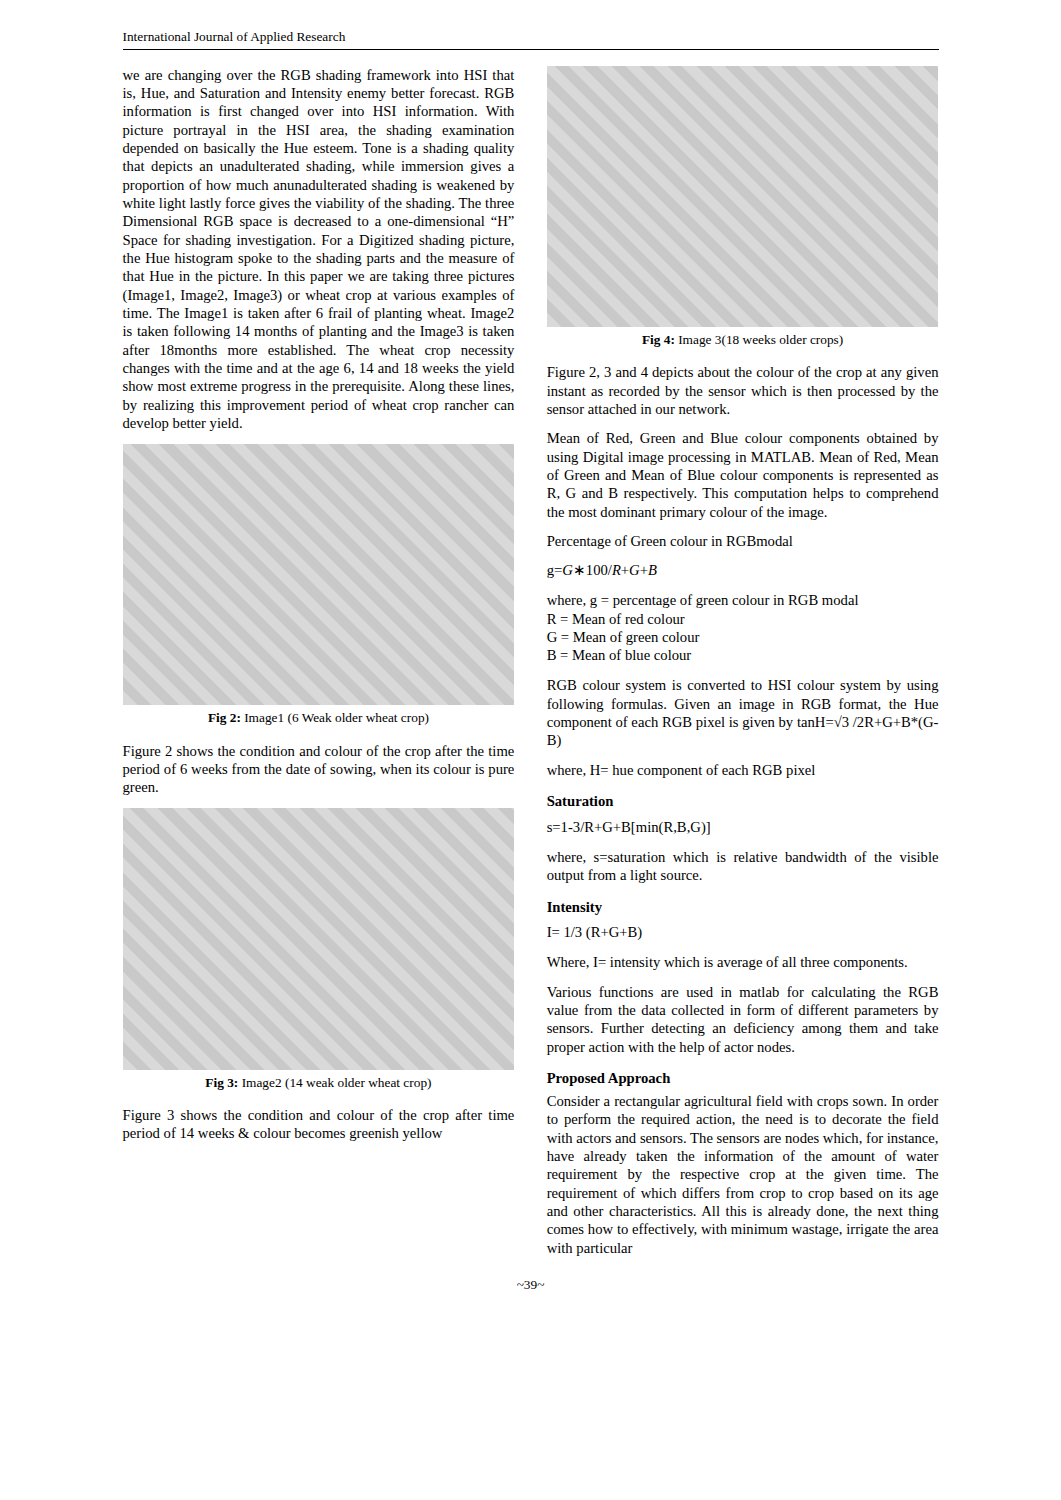International Journal of Applied Research
we are changing over the RGB shading framework into HSI that is, Hue, and Saturation and Intensity enemy better forecast. RGB information is first changed over into HSI information. With picture portrayal in the HSI area, the shading examination depended on basically the Hue esteem. Tone is a shading quality that depicts an unadulterated shading, while immersion gives a proportion of how much anunadulterated shading is weakened by white light lastly force gives the viability of the shading. The three Dimensional RGB space is decreased to a one-dimensional “H” Space for shading investigation. For a Digitized shading picture, the Hue histogram spoke to the shading parts and the measure of that Hue in the picture. In this paper we are taking three pictures (Image1, Image2, Image3) or wheat crop at various examples of time. The Image1 is taken after 6 frail of planting wheat. Image2 is taken following 14 months of planting and the Image3 is taken after 18months more established. The wheat crop necessity changes with the time and at the age 6, 14 and 18 weeks the yield show most extreme progress in the prerequisite. Along these lines, by realizing this improvement period of wheat crop rancher can develop better yield.
Fig 2: Image1 (6 Weak older wheat crop)
Figure 2 shows the condition and colour of the crop after the time period of 6 weeks from the date of sowing, when its colour is pure green.
Fig 3: Image2 (14 weak older wheat crop)
Figure 3 shows the condition and colour of the crop after time period of 14 weeks & colour becomes greenish yellow
Fig 4: Image 3(18 weeks older crops)
Figure 2, 3 and 4 depicts about the colour of the crop at any given instant as recorded by the sensor which is then processed by the sensor attached in our network.
Mean of Red, Green and Blue colour components obtained by using Digital image processing in MATLAB. Mean of Red, Mean of Green and Mean of Blue colour components is represented as R, G and B respectively. This computation helps to comprehend the most dominant primary colour of the image.
Percentage of Green colour in RGBmodal
g=G∗100/R+G+B
where, g = percentage of green colour in RGB modal
R = Mean of red colour
G = Mean of green colour
B = Mean of blue colour
RGB colour system is converted to HSI colour system by using following formulas. Given an image in RGB format, the Hue component of each RGB pixel is given by tanH=√3 /2R+G+B*(G-B)
where, H= hue component of each RGB pixel
Saturation
s=1-3/R+G+B[min(R,B,G)]
where, s=saturation which is relative bandwidth of the visible output from a light source.
Intensity
I= 1/3 (R+G+B)
Where, I= intensity which is average of all three components.
Various functions are used in matlab for calculating the RGB value from the data collected in form of different parameters by sensors. Further detecting an deficiency among them and take proper action with the help of actor nodes.
Proposed Approach
Consider a rectangular agricultural field with crops sown. In order to perform the required action, the need is to decorate the field with actors and sensors. The sensors are nodes which, for instance, have already taken the information of the amount of water requirement by the respective crop at the given time. The requirement of which differs from crop to crop based on its age and other characteristics. All this is already done, the next thing comes how to effectively, with minimum wastage, irrigate the area with particular
~39~